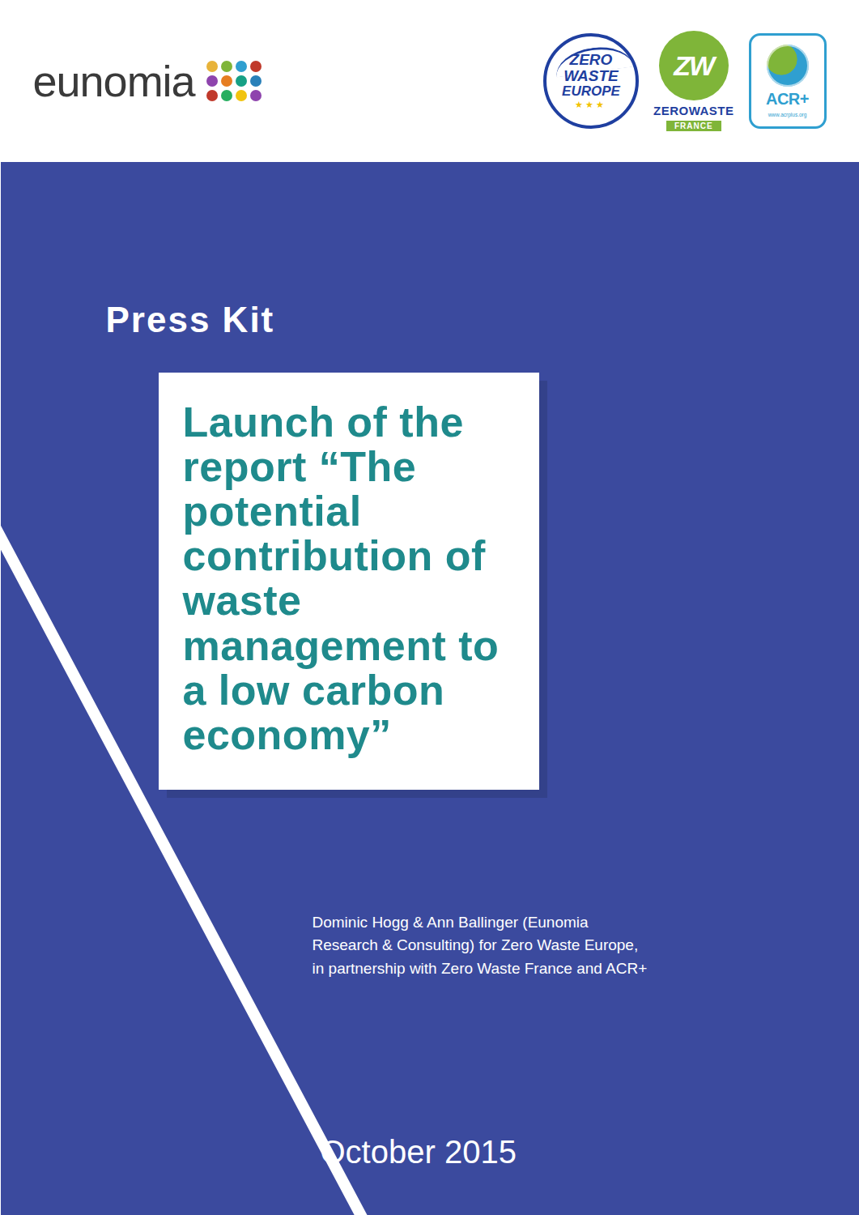eunomia
ZERO WASTE EUROPE ★★★
ZW ZEROWASTE FRANCE
ACR+ www.acrplus.org
Press Kit
Launch of the report “The potential contribution of waste management to a low carbon economy”
Dominic Hogg & Ann Ballinger (Eunomia
Research & Consulting) for Zero Waste Europe,
in partnership with Zero Waste France and ACR+
October 2015